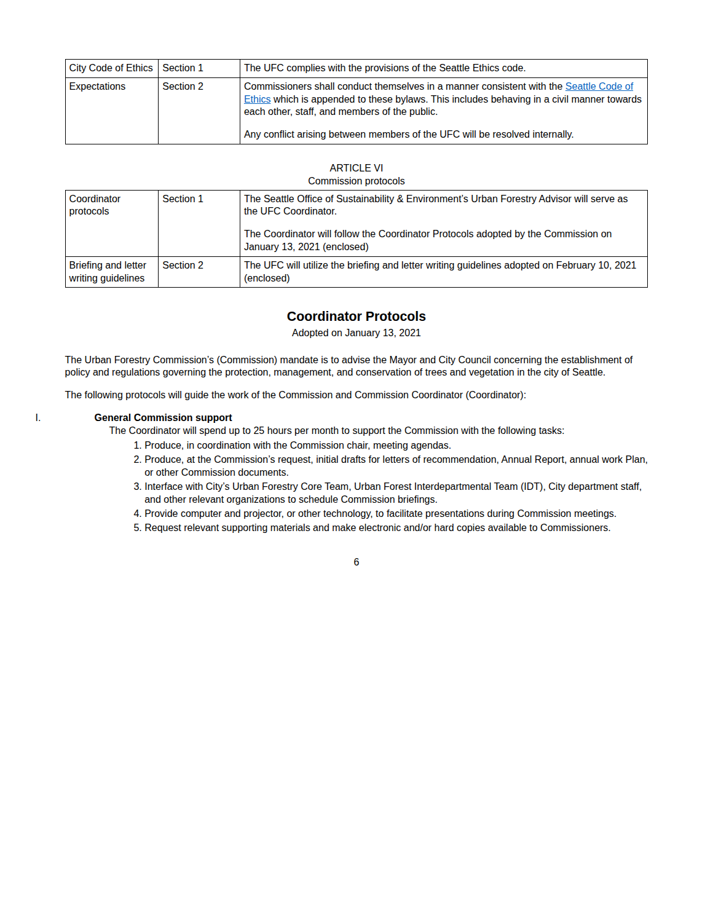| City Code of Ethics | Section 1 | The UFC complies with the provisions of the Seattle Ethics code. |
| Expectations | Section 2 | Commissioners shall conduct themselves in a manner consistent with the Seattle Code of Ethics which is appended to these bylaws. This includes behaving in a civil manner towards each other, staff, and members of the public. Any conflict arising between members of the UFC will be resolved internally. |
ARTICLE VI
Commission protocols
| Coordinator protocols | Section 1 | The Seattle Office of Sustainability & Environment’s Urban Forestry Advisor will serve as the UFC Coordinator. The Coordinator will follow the Coordinator Protocols adopted by the Commission on January 13, 2021 (enclosed) |
| Briefing and letter writing guidelines | Section 2 | The UFC will utilize the briefing and letter writing guidelines adopted on February 10, 2021 (enclosed) |
Coordinator Protocols
Adopted on January 13, 2021
The Urban Forestry Commission’s (Commission) mandate is to advise the Mayor and City Council concerning the establishment of policy and regulations governing the protection, management, and conservation of trees and vegetation in the city of Seattle.
The following protocols will guide the work of the Commission and Commission Coordinator (Coordinator):
I. General Commission support
The Coordinator will spend up to 25 hours per month to support the Commission with the following tasks:
Produce, in coordination with the Commission chair, meeting agendas.
Produce, at the Commission’s request, initial drafts for letters of recommendation, Annual Report, annual work Plan, or other Commission documents.
Interface with City’s Urban Forestry Core Team, Urban Forest Interdepartmental Team (IDT), City department staff, and other relevant organizations to schedule Commission briefings.
Provide computer and projector, or other technology, to facilitate presentations during Commission meetings.
Request relevant supporting materials and make electronic and/or hard copies available to Commissioners.
6